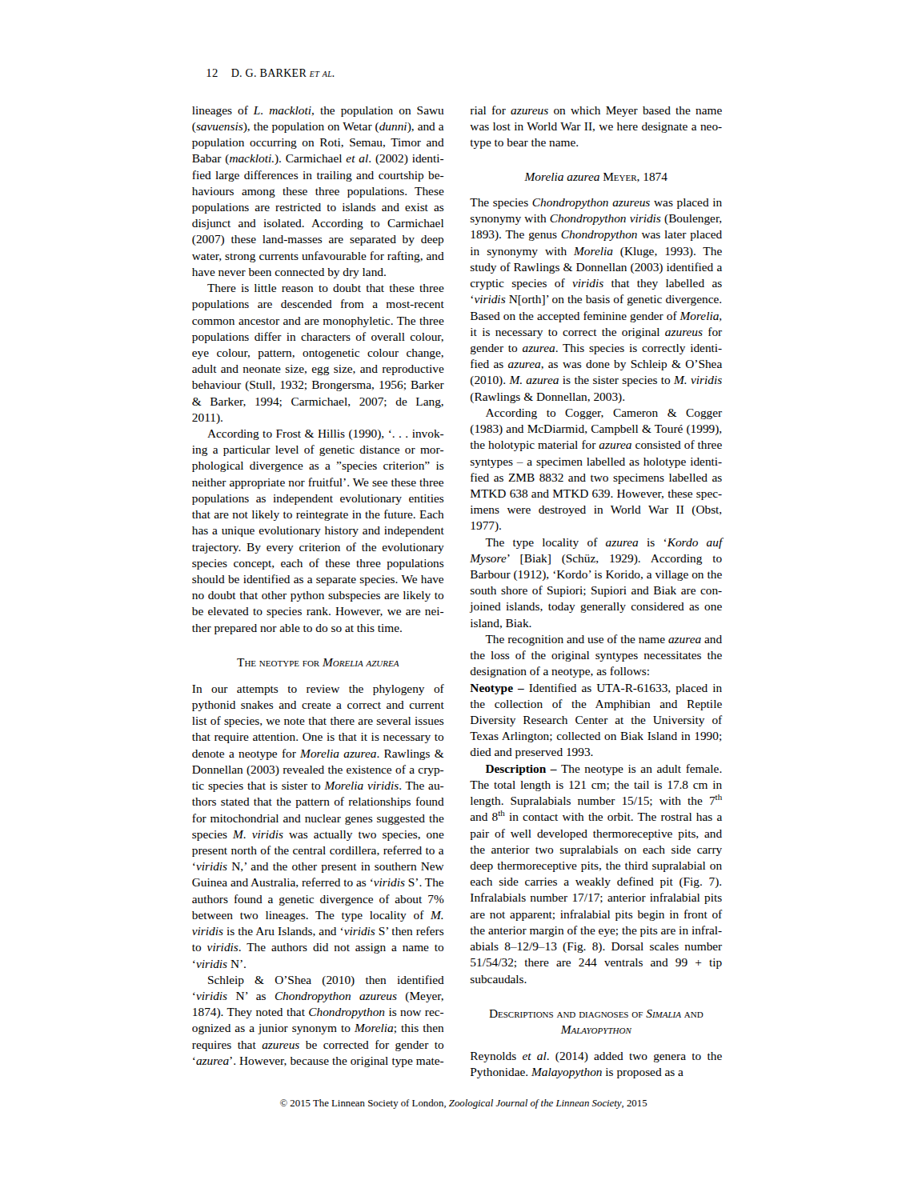12 D. G. BARKER et al.
lineages of L. mackloti, the population on Sawu (savuensis), the population on Wetar (dunni), and a population occurring on Roti, Semau, Timor and Babar (mackloti.). Carmichael et al. (2002) identified large differences in trailing and courtship behaviours among these three populations. These populations are restricted to islands and exist as disjunct and isolated. According to Carmichael (2007) these land-masses are separated by deep water, strong currents unfavourable for rafting, and have never been connected by dry land.
There is little reason to doubt that these three populations are descended from a most-recent common ancestor and are monophyletic. The three populations differ in characters of overall colour, eye colour, pattern, ontogenetic colour change, adult and neonate size, egg size, and reproductive behaviour (Stull, 1932; Brongersma, 1956; Barker & Barker, 1994; Carmichael, 2007; de Lang, 2011).
According to Frost & Hillis (1990), ‘. . . invoking a particular level of genetic distance or morphological divergence as a ”species criterion” is neither appropriate nor fruitful’. We see these three populations as independent evolutionary entities that are not likely to reintegrate in the future. Each has a unique evolutionary history and independent trajectory. By every criterion of the evolutionary species concept, each of these three populations should be identified as a separate species. We have no doubt that other python subspecies are likely to be elevated to species rank. However, we are neither prepared nor able to do so at this time.
The neotype for Morelia azurea
In our attempts to review the phylogeny of pythonid snakes and create a correct and current list of species, we note that there are several issues that require attention. One is that it is necessary to denote a neotype for Morelia azurea. Rawlings & Donnellan (2003) revealed the existence of a cryptic species that is sister to Morelia viridis. The authors stated that the pattern of relationships found for mitochondrial and nuclear genes suggested the species M. viridis was actually two species, one present north of the central cordillera, referred to a ‘viridis N,’ and the other present in southern New Guinea and Australia, referred to as ‘viridis S’. The authors found a genetic divergence of about 7% between two lineages. The type locality of M. viridis is the Aru Islands, and ‘viridis S’ then refers to viridis. The authors did not assign a name to ‘viridis N’.
Schleip & O’Shea (2010) then identified ‘viridis N’ as Chondropython azureus (Meyer, 1874). They noted that Chondropython is now recognized as a junior synonym to Morelia; this then requires that azureus be corrected for gender to ‘azurea’. However, because the original type material for azureus on which Meyer based the name was lost in World War II, we here designate a neotype to bear the name.
Morelia azurea Meyer, 1874
The species Chondropython azureus was placed in synonymy with Chondropython viridis (Boulenger, 1893). The genus Chondropython was later placed in synonymy with Morelia (Kluge, 1993). The study of Rawlings & Donnellan (2003) identified a cryptic species of viridis that they labelled as ‘viridis N[orth]’ on the basis of genetic divergence. Based on the accepted feminine gender of Morelia, it is necessary to correct the original azureus for gender to azurea. This species is correctly identified as azurea, as was done by Schleip & O’Shea (2010). M. azurea is the sister species to M. viridis (Rawlings & Donnellan, 2003).
According to Cogger, Cameron & Cogger (1983) and McDiarmid, Campbell & Touré (1999), the holotypic material for azurea consisted of three syntypes – a specimen labelled as holotype identified as ZMB 8832 and two specimens labelled as MTKD 638 and MTKD 639. However, these specimens were destroyed in World War II (Obst, 1977).
The type locality of azurea is ‘Kordo auf Mysore’ [Biak] (Schüz, 1929). According to Barbour (1912), ‘Kordo’ is Korido, a village on the south shore of Supiori; Supiori and Biak are conjoined islands, today generally considered as one island, Biak.
The recognition and use of the name azurea and the loss of the original syntypes necessitates the designation of a neotype, as follows:
Neotype – Identified as UTA-R-61633, placed in the collection of the Amphibian and Reptile Diversity Research Center at the University of Texas Arlington; collected on Biak Island in 1990; died and preserved 1993.
Description – The neotype is an adult female. The total length is 121 cm; the tail is 17.8 cm in length. Supralabials number 15/15; with the 7th and 8th in contact with the orbit. The rostral has a pair of well developed thermoreceptive pits, and the anterior two supralabials on each side carry deep thermoreceptive pits, the third supralabial on each side carries a weakly defined pit (Fig. 7). Infralabials number 17/17; anterior infralabial pits are not apparent; infralabial pits begin in front of the anterior margin of the eye; the pits are in infralabials 8–12/9–13 (Fig. 8). Dorsal scales number 51/54/32; there are 244 ventrals and 99 + tip subcaudals.
Descriptions and diagnoses of Simalia and Malayopython
Reynolds et al. (2014) added two genera to the Pythonidae. Malayopython is proposed as a
© 2015 The Linnean Society of London, Zoological Journal of the Linnean Society, 2015